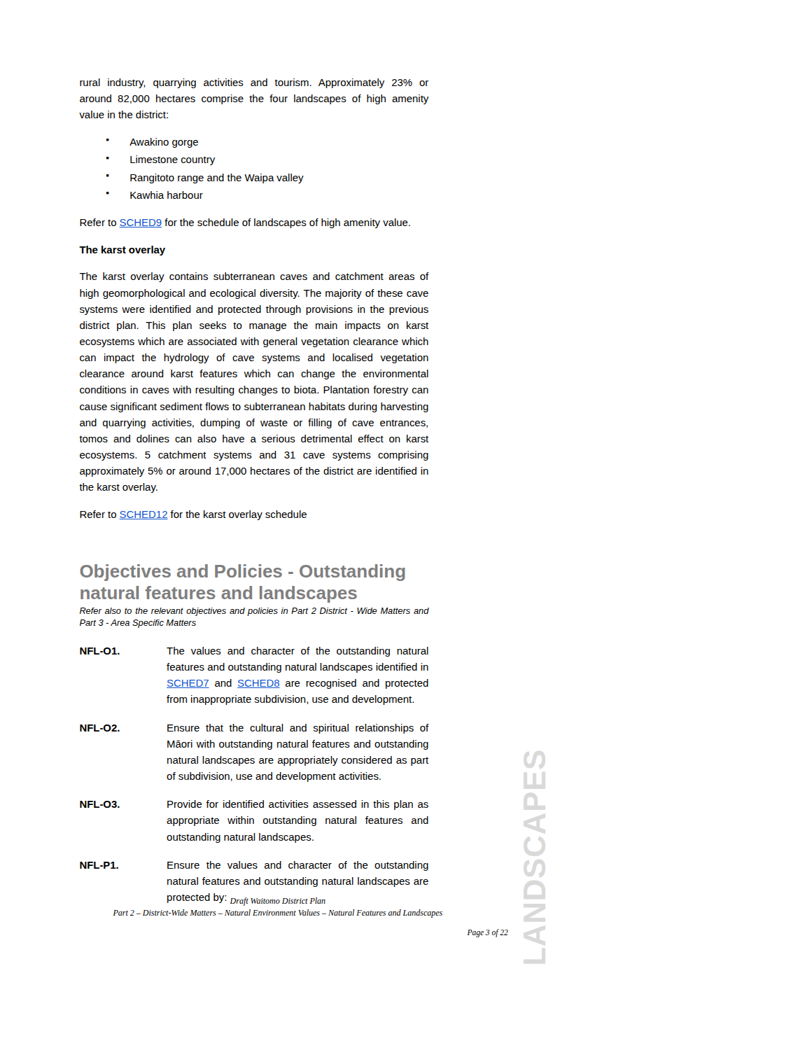FEATURES & LANDSCAPES
rural industry, quarrying activities and tourism. Approximately 23% or around 82,000 hectares comprise the four landscapes of high amenity value in the district:
Awakino gorge
Limestone country
Rangitoto range and the Waipa valley
Kawhia harbour
Refer to SCHED9 for the schedule of landscapes of high amenity value.
The karst overlay
The karst overlay contains subterranean caves and catchment areas of high geomorphological and ecological diversity. The majority of these cave systems were identified and protected through provisions in the previous district plan. This plan seeks to manage the main impacts on karst ecosystems which are associated with general vegetation clearance which can impact the hydrology of cave systems and localised vegetation clearance around karst features which can change the environmental conditions in caves with resulting changes to biota. Plantation forestry can cause significant sediment flows to subterranean habitats during harvesting and quarrying activities, dumping of waste or filling of cave entrances, tomos and dolines can also have a serious detrimental effect on karst ecosystems. 5 catchment systems and 31 cave systems comprising approximately 5% or around 17,000 hectares of the district are identified in the karst overlay.
Refer to SCHED12 for the karst overlay schedule
Objectives and Policies - Outstanding natural features and landscapes
Refer also to the relevant objectives and policies in Part 2 District - Wide Matters and Part 3 - Area Specific Matters
NFL-O1.
The values and character of the outstanding natural features and outstanding natural landscapes identified in SCHED7 and SCHED8 are recognised and protected from inappropriate subdivision, use and development.
NFL-O2.
Ensure that the cultural and spiritual relationships of Māori with outstanding natural features and outstanding natural landscapes are appropriately considered as part of subdivision, use and development activities.
NFL-O3.
Provide for identified activities assessed in this plan as appropriate within outstanding natural features and outstanding natural landscapes.
NFL-P1.
Ensure the values and character of the outstanding natural features and outstanding natural landscapes are protected by:
Draft Waitomo District Plan
Part 2 – District-Wide Matters – Natural Environment Values – Natural Features and Landscapes
Page 3 of 22